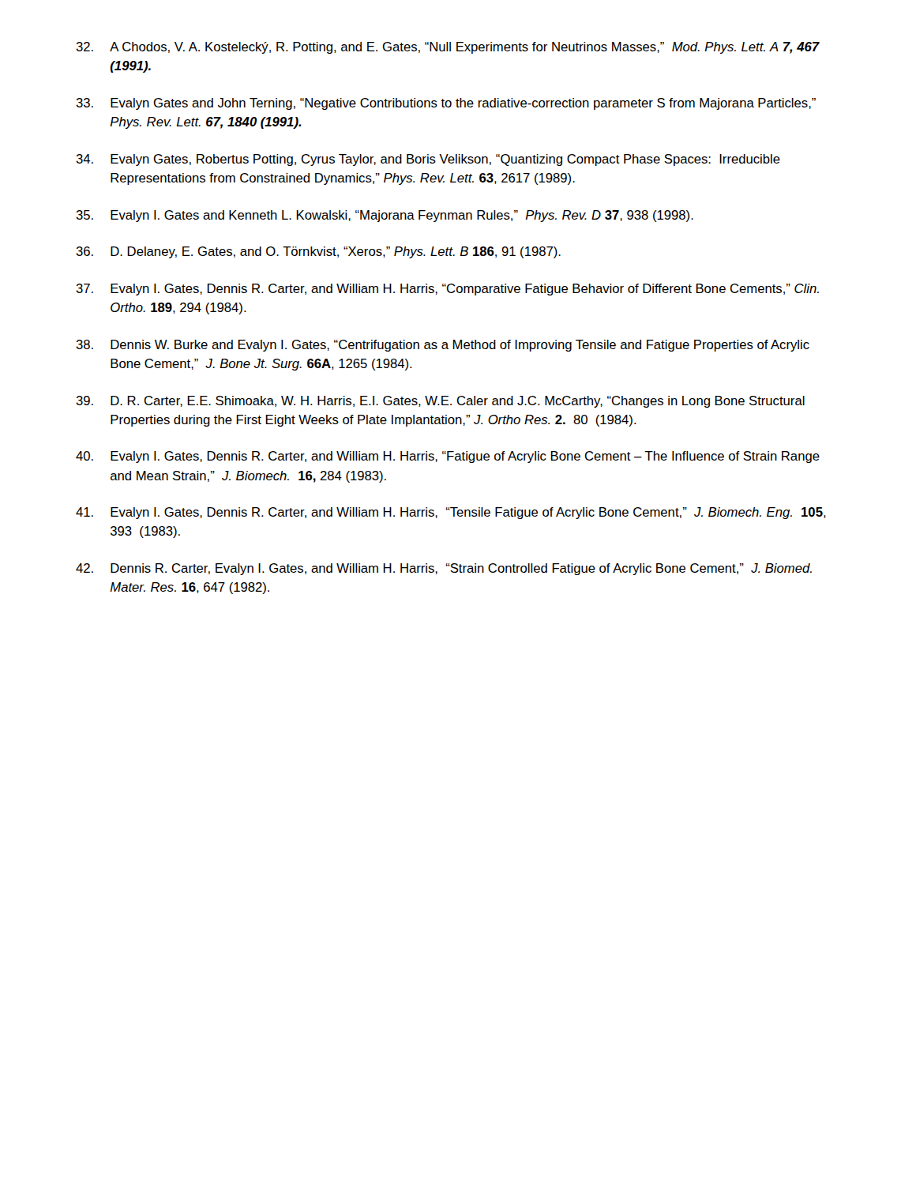32. A Chodos, V. A. Kostelecký, R. Potting, and E. Gates, “Null Experiments for Neutrinos Masses,” Mod. Phys. Lett. A 7, 467 (1991).
33. Evalyn Gates and John Terning, “Negative Contributions to the radiative-correction parameter S from Majorana Particles,” Phys. Rev. Lett. 67, 1840 (1991).
34. Evalyn Gates, Robertus Potting, Cyrus Taylor, and Boris Velikson, “Quantizing Compact Phase Spaces: Irreducible Representations from Constrained Dynamics,” Phys. Rev. Lett. 63, 2617 (1989).
35. Evalyn I. Gates and Kenneth L. Kowalski, “Majorana Feynman Rules,” Phys. Rev. D 37, 938 (1998).
36. D. Delaney, E. Gates, and O. Törnkvist, “Xeros,” Phys. Lett. B 186, 91 (1987).
37. Evalyn I. Gates, Dennis R. Carter, and William H. Harris, “Comparative Fatigue Behavior of Different Bone Cements,” Clin. Ortho. 189, 294 (1984).
38. Dennis W. Burke and Evalyn I. Gates, “Centrifugation as a Method of Improving Tensile and Fatigue Properties of Acrylic Bone Cement,” J. Bone Jt. Surg. 66A, 1265 (1984).
39. D. R. Carter, E.E. Shimoaka, W. H. Harris, E.I. Gates, W.E. Caler and J.C. McCarthy, “Changes in Long Bone Structural Properties during the First Eight Weeks of Plate Implantation,” J. Ortho Res. 2. 80 (1984).
40. Evalyn I. Gates, Dennis R. Carter, and William H. Harris, “Fatigue of Acrylic Bone Cement – The Influence of Strain Range and Mean Strain,” J. Biomech. 16, 284 (1983).
41. Evalyn I. Gates, Dennis R. Carter, and William H. Harris, “Tensile Fatigue of Acrylic Bone Cement,” J. Biomech. Eng. 105, 393 (1983).
42. Dennis R. Carter, Evalyn I. Gates, and William H. Harris, “Strain Controlled Fatigue of Acrylic Bone Cement,” J. Biomed. Mater. Res. 16, 647 (1982).